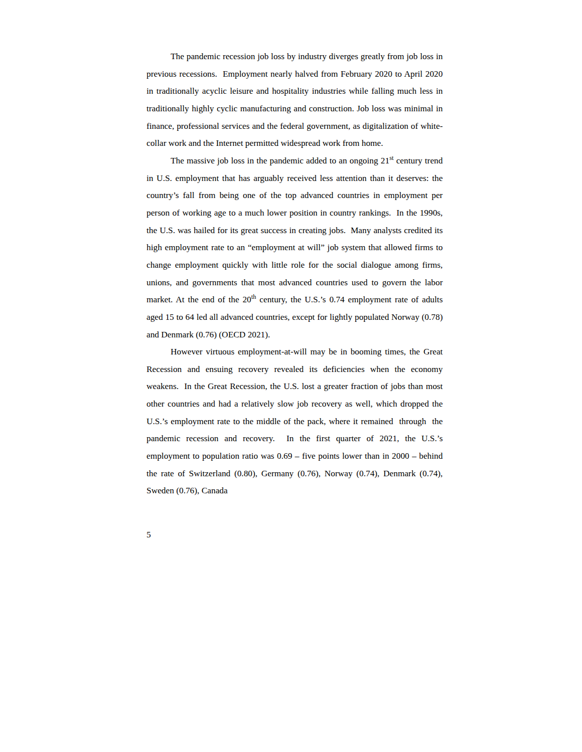The pandemic recession job loss by industry diverges greatly from job loss in previous recessions. Employment nearly halved from February 2020 to April 2020 in traditionally acyclic leisure and hospitality industries while falling much less in traditionally highly cyclic manufacturing and construction. Job loss was minimal in finance, professional services and the federal government, as digitalization of white-collar work and the Internet permitted widespread work from home.
The massive job loss in the pandemic added to an ongoing 21st century trend in U.S. employment that has arguably received less attention than it deserves: the country’s fall from being one of the top advanced countries in employment per person of working age to a much lower position in country rankings. In the 1990s, the U.S. was hailed for its great success in creating jobs. Many analysts credited its high employment rate to an “employment at will” job system that allowed firms to change employment quickly with little role for the social dialogue among firms, unions, and governments that most advanced countries used to govern the labor market. At the end of the 20th century, the U.S.’s 0.74 employment rate of adults aged 15 to 64 led all advanced countries, except for lightly populated Norway (0.78) and Denmark (0.76) (OECD 2021).
However virtuous employment-at-will may be in booming times, the Great Recession and ensuing recovery revealed its deficiencies when the economy weakens. In the Great Recession, the U.S. lost a greater fraction of jobs than most other countries and had a relatively slow job recovery as well, which dropped the U.S.’s employment rate to the middle of the pack, where it remained through the pandemic recession and recovery. In the first quarter of 2021, the U.S.’s employment to population ratio was 0.69 – five points lower than in 2000 – behind the rate of Switzerland (0.80), Germany (0.76), Norway (0.74), Denmark (0.74), Sweden (0.76), Canada
5